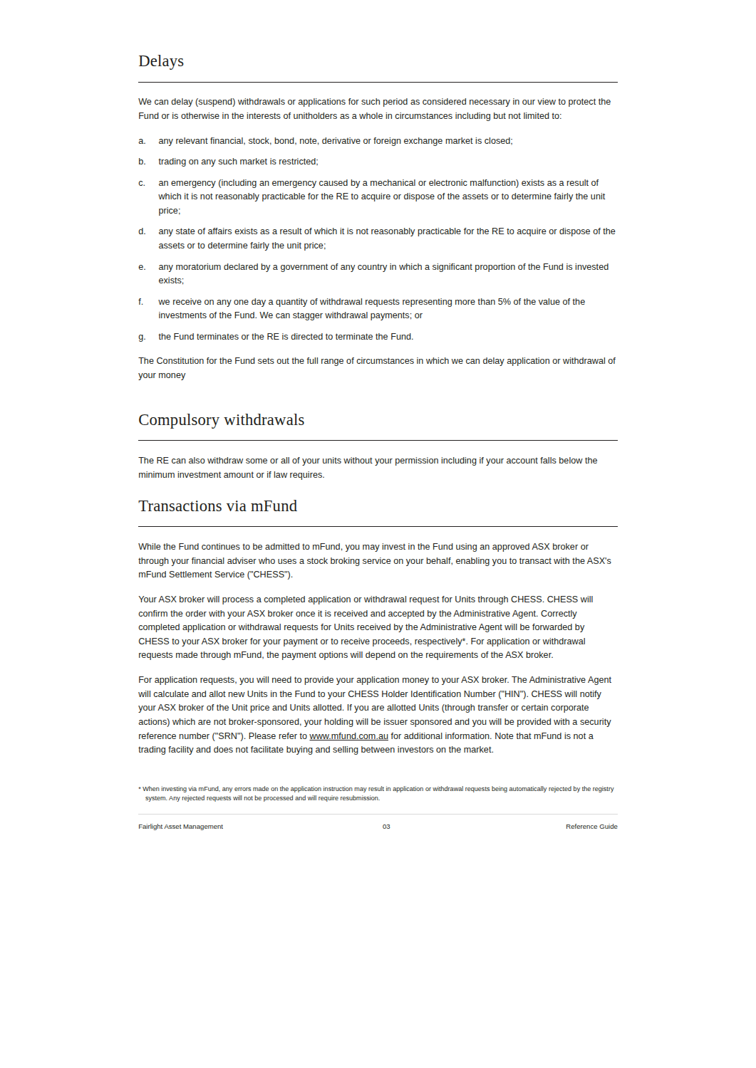Delays
We can delay (suspend) withdrawals or applications for such period as considered necessary in our view to protect the Fund or is otherwise in the interests of unitholders as a whole in circumstances including but not limited to:
any relevant financial, stock, bond, note, derivative or foreign exchange market is closed;
trading on any such market is restricted;
an emergency (including an emergency caused by a mechanical or electronic malfunction) exists as a result of which it is not reasonably practicable for the RE to acquire or dispose of the assets or to determine fairly the unit price;
any state of affairs exists as a result of which it is not reasonably practicable for the RE to acquire or dispose of the assets or to determine fairly the unit price;
any moratorium declared by a government of any country in which a significant proportion of the Fund is invested exists;
we receive on any one day a quantity of withdrawal requests representing more than 5% of the value of the investments of the Fund. We can stagger withdrawal payments; or
the Fund terminates or the RE is directed to terminate the Fund.
The Constitution for the Fund sets out the full range of circumstances in which we can delay application or withdrawal of your money
Compulsory withdrawals
The RE can also withdraw some or all of your units without your permission including if your account falls below the minimum investment amount or if law requires.
Transactions via mFund
While the Fund continues to be admitted to mFund, you may invest in the Fund using an approved ASX broker or through your financial adviser who uses a stock broking service on your behalf, enabling you to transact with the ASX's mFund Settlement Service ("CHESS").
Your ASX broker will process a completed application or withdrawal request for Units through CHESS. CHESS will confirm the order with your ASX broker once it is received and accepted by the Administrative Agent. Correctly completed application or withdrawal requests for Units received by the Administrative Agent will be forwarded by CHESS to your ASX broker for your payment or to receive proceeds, respectively*. For application or withdrawal requests made through mFund, the payment options will depend on the requirements of the ASX broker.
For application requests, you will need to provide your application money to your ASX broker. The Administrative Agent will calculate and allot new Units in the Fund to your CHESS Holder Identification Number ("HIN"). CHESS will notify your ASX broker of the Unit price and Units allotted. If you are allotted Units (through transfer or certain corporate actions) which are not broker-sponsored, your holding will be issuer sponsored and you will be provided with a security reference number ("SRN"). Please refer to www.mfund.com.au for additional information. Note that mFund is not a trading facility and does not facilitate buying and selling between investors on the market.
* When investing via mFund, any errors made on the application instruction may result in application or withdrawal requests being automatically rejected by the registry system. Any rejected requests will not be processed and will require resubmission.
Fairlight Asset Management 03 Reference Guide